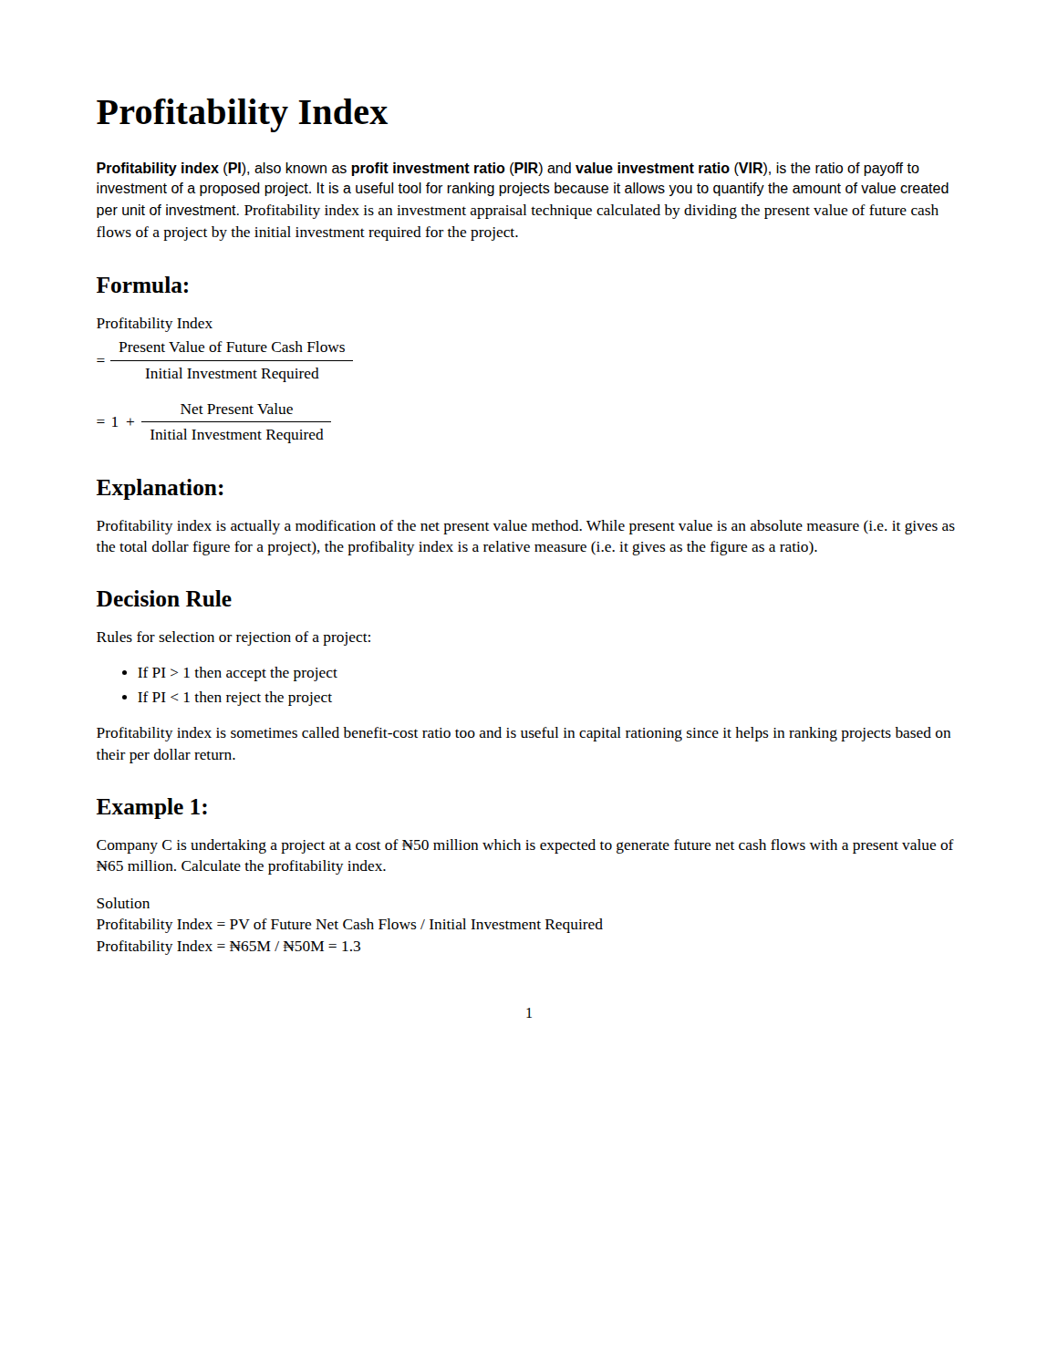Profitability Index
Profitability index (PI), also known as profit investment ratio (PIR) and value investment ratio (VIR), is the ratio of payoff to investment of a proposed project. It is a useful tool for ranking projects because it allows you to quantify the amount of value created per unit of investment. Profitability index is an investment appraisal technique calculated by dividing the present value of future cash flows of a project by the initial investment required for the project.
Formula:
Profitability Index
= Present Value of Future Cash Flows Initial Investment Required
= 1 + Net Present Value Initial Investment Required
Explanation:
Profitability index is actually a modification of the net present value method. While present value is an absolute measure (i.e. it gives as the total dollar figure for a project), the profibality index is a relative measure (i.e. it gives as the figure as a ratio).
Decision Rule
Rules for selection or rejection of a project:
If PI > 1 then accept the project
If PI < 1 then reject the project
Profitability index is sometimes called benefit-cost ratio too and is useful in capital rationing since it helps in ranking projects based on their per dollar return.
Example 1:
Company C is undertaking a project at a cost of ₦50 million which is expected to generate future net cash flows with a present value of ₦65 million. Calculate the profitability index.
Solution
Profitability Index = PV of Future Net Cash Flows / Initial Investment Required
Profitability Index = ₦65M / ₦50M = 1.3
1